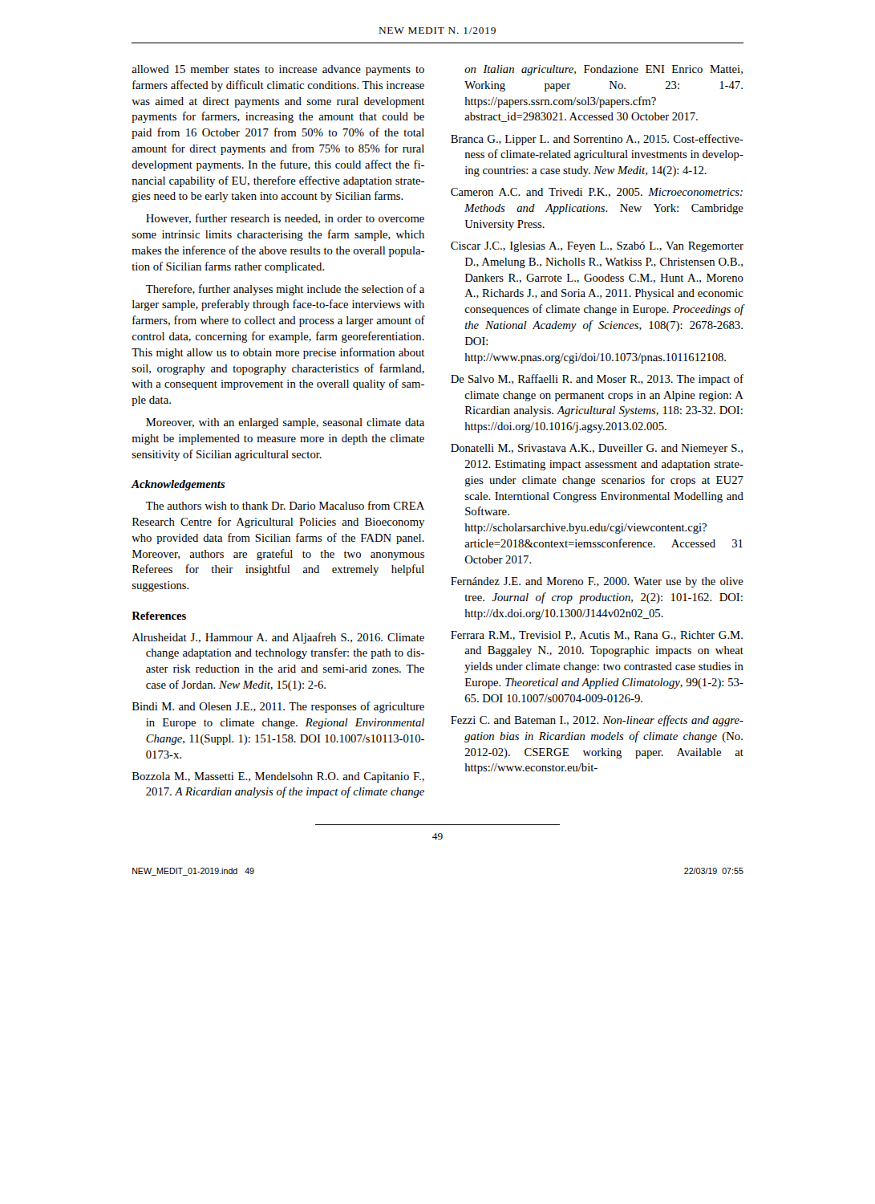NEW MEDIT N. 1/2019
allowed 15 member states to increase advance payments to farmers affected by difficult climatic conditions. This increase was aimed at direct payments and some rural development payments for farmers, increasing the amount that could be paid from 16 October 2017 from 50% to 70% of the total amount for direct payments and from 75% to 85% for rural development payments. In the future, this could affect the financial capability of EU, therefore effective adaptation strategies need to be early taken into account by Sicilian farms.
However, further research is needed, in order to overcome some intrinsic limits characterising the farm sample, which makes the inference of the above results to the overall population of Sicilian farms rather complicated.
Therefore, further analyses might include the selection of a larger sample, preferably through face-to-face interviews with farmers, from where to collect and process a larger amount of control data, concerning for example, farm georeferentiation. This might allow us to obtain more precise information about soil, orography and topography characteristics of farmland, with a consequent improvement in the overall quality of sample data.
Moreover, with an enlarged sample, seasonal climate data might be implemented to measure more in depth the climate sensitivity of Sicilian agricultural sector.
Acknowledgements
The authors wish to thank Dr. Dario Macaluso from CREA Research Centre for Agricultural Policies and Bioeconomy who provided data from Sicilian farms of the FADN panel. Moreover, authors are grateful to the two anonymous Referees for their insightful and extremely helpful suggestions.
References
Alrusheidat J., Hammour A. and Aljaafreh S., 2016. Climate change adaptation and technology transfer: the path to disaster risk reduction in the arid and semi-arid zones. The case of Jordan. New Medit, 15(1): 2-6.
Bindi M. and Olesen J.E., 2011. The responses of agriculture in Europe to climate change. Regional Environmental Change, 11(Suppl. 1): 151-158. DOI 10.1007/s10113-010-0173-x.
Bozzola M., Massetti E., Mendelsohn R.O. and Capitanio F., 2017. A Ricardian analysis of the impact of climate change on Italian agriculture, Fondazione ENI Enrico Mattei, Working paper No. 23: 1-47. https://papers.ssrn.com/sol3/papers.cfm?abstract_id=2983021. Accessed 30 October 2017.
Branca G., Lipper L. and Sorrentino A., 2015. Cost-effectiveness of climate-related agricultural investments in developing countries: a case study. New Medit, 14(2): 4-12.
Cameron A.C. and Trivedi P.K., 2005. Microeconometrics: Methods and Applications. New York: Cambridge University Press.
Ciscar J.C., Iglesias A., Feyen L., Szabó L., Van Regemorter D., Amelung B., Nicholls R., Watkiss P., Christensen O.B., Dankers R., Garrote L., Goodess C.M., Hunt A., Moreno A., Richards J., and Soria A., 2011. Physical and economic consequences of climate change in Europe. Proceedings of the National Academy of Sciences, 108(7): 2678-2683. DOI: http://www.pnas.org/cgi/doi/10.1073/pnas.1011612108.
De Salvo M., Raffaelli R. and Moser R., 2013. The impact of climate change on permanent crops in an Alpine region: A Ricardian analysis. Agricultural Systems, 118: 23-32. DOI: https://doi.org/10.1016/j.agsy.2013.02.005.
Donatelli M., Srivastava A.K., Duveiller G. and Niemeyer S., 2012. Estimating impact assessment and adaptation strategies under climate change scenarios for crops at EU27 scale. Interntional Congress Environmental Modelling and Software. http://scholarsarchive.byu.edu/cgi/viewcontent.cgi?article=2018&context=iemssconference. Accessed 31 October 2017.
Fernández J.E. and Moreno F., 2000. Water use by the olive tree. Journal of crop production, 2(2): 101-162. DOI: http://dx.doi.org/10.1300/J144v02n02_05.
Ferrara R.M., Trevisiol P., Acutis M., Rana G., Richter G.M. and Baggaley N., 2010. Topographic impacts on wheat yields under climate change: two contrasted case studies in Europe. Theoretical and Applied Climatology, 99(1-2): 53-65. DOI 10.1007/s00704-009-0126-9.
Fezzi C. and Bateman I., 2012. Non-linear effects and aggregation bias in Ricardian models of climate change (No. 2012-02). CSERGE working paper. Available at https://www.econstor.eu/bit-
49
NEW_MEDIT_01-2019.indd 49 22/03/19 07:55